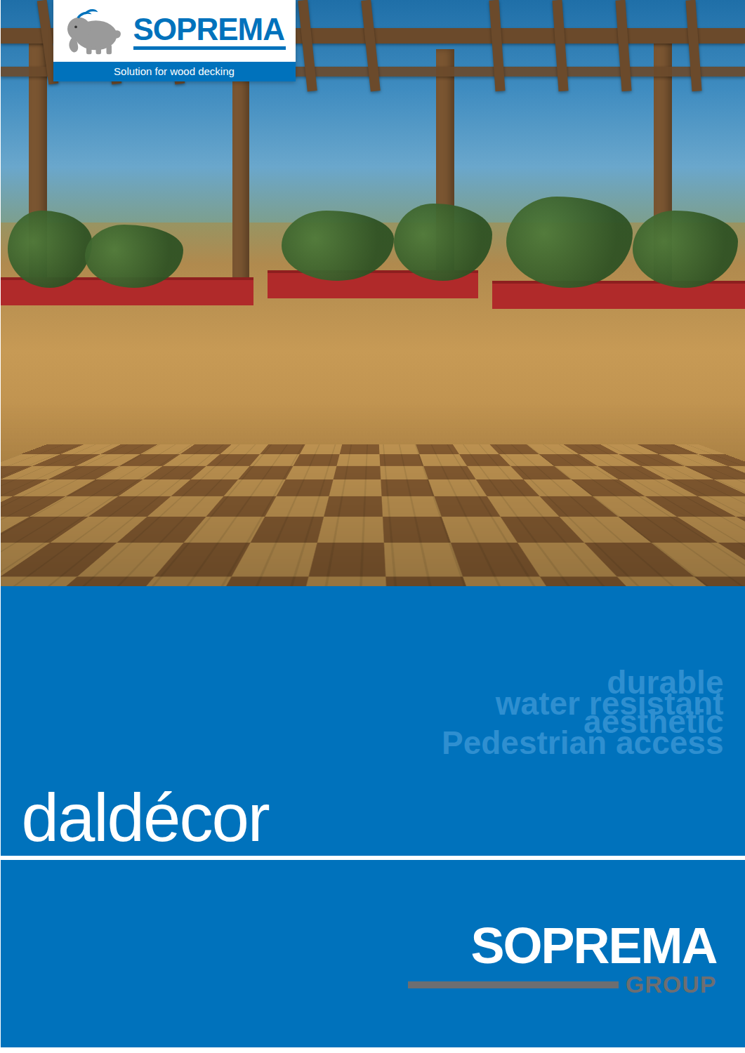SOPREMA
Solution for wood decking
durable water resistant aesthetic Pedestrian access
daldécor
SOPREMA
GROUP